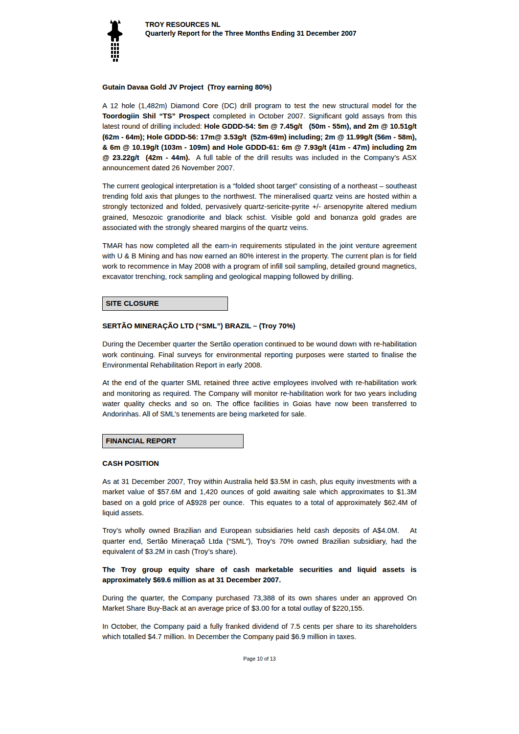TROY RESOURCES NL
Quarterly Report for the Three Months Ending 31 December 2007
Gutain Davaa Gold JV Project (Troy earning 80%)
A 12 hole (1,482m) Diamond Core (DC) drill program to test the new structural model for the Toordogiin Shil “TS” Prospect completed in October 2007. Significant gold assays from this latest round of drilling included: Hole GDDD-54: 5m @ 7.45g/t (50m - 55m), and 2m @ 10.51g/t (62m - 64m); Hole GDDD-56: 17m@ 3.53g/t (52m-69m) including; 2m @ 11.99g/t (56m - 58m), & 6m @ 10.19g/t (103m - 109m) and Hole GDDD-61: 6m @ 7.93g/t (41m - 47m) including 2m @ 23.22g/t (42m - 44m). A full table of the drill results was included in the Company’s ASX announcement dated 26 November 2007.
The current geological interpretation is a “folded shoot target” consisting of a northeast – southeast trending fold axis that plunges to the northwest. The mineralised quartz veins are hosted within a strongly tectonized and folded, pervasively quartz-sericite-pyrite +/- arsenopyrite altered medium grained, Mesozoic granodiorite and black schist. Visible gold and bonanza gold grades are associated with the strongly sheared margins of the quartz veins.
TMAR has now completed all the earn-in requirements stipulated in the joint venture agreement with U & B Mining and has now earned an 80% interest in the property. The current plan is for field work to recommence in May 2008 with a program of infill soil sampling, detailed ground magnetics, excavator trenching, rock sampling and geological mapping followed by drilling.
SITE CLOSURE
SERTÃO MINERAÇÃO LTD (“SML”) BRAZIL – (Troy 70%)
During the December quarter the Sertão operation continued to be wound down with re-habilitation work continuing. Final surveys for environmental reporting purposes were started to finalise the Environmental Rehabilitation Report in early 2008.
At the end of the quarter SML retained three active employees involved with re-habilitation work and monitoring as required. The Company will monitor re-habilitation work for two years including water quality checks and so on. The office facilities in Goias have now been transferred to Andorinhas. All of SML’s tenements are being marketed for sale.
FINANCIAL REPORT
CASH POSITION
As at 31 December 2007, Troy within Australia held $3.5M in cash, plus equity investments with a market value of $57.6M and 1,420 ounces of gold awaiting sale which approximates to $1.3M based on a gold price of A$928 per ounce. This equates to a total of approximately $62.4M of liquid assets.
Troy’s wholly owned Brazilian and European subsidiaries held cash deposits of A$4.0M. At quarter end, Sertão Mineraçaõ Ltda (“SML”), Troy’s 70% owned Brazilian subsidiary, had the equivalent of $3.2M in cash (Troy’s share).
The Troy group equity share of cash marketable securities and liquid assets is approximately $69.6 million as at 31 December 2007.
During the quarter, the Company purchased 73,388 of its own shares under an approved On Market Share Buy-Back at an average price of $3.00 for a total outlay of $220,155.
In October, the Company paid a fully franked dividend of 7.5 cents per share to its shareholders which totalled $4.7 million. In December the Company paid $6.9 million in taxes.
Page 10 of 13